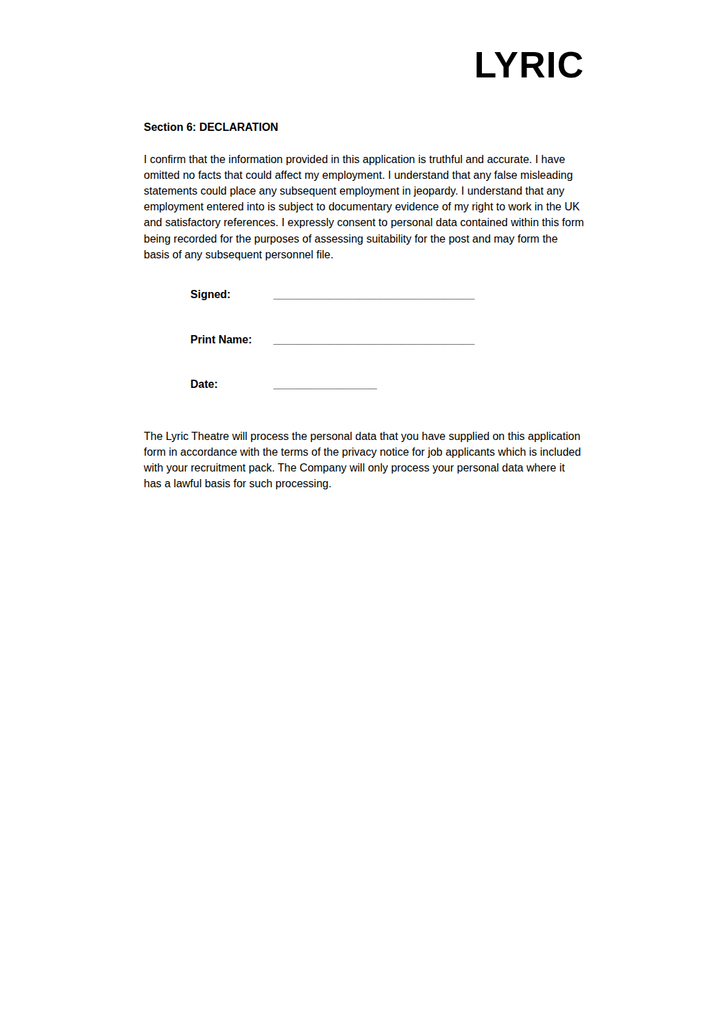LYRIC
Section 6: DECLARATION
I confirm that the information provided in this application is truthful and accurate. I have omitted no facts that could affect my employment. I understand that any false misleading statements could place any subsequent employment in jeopardy. I understand that any employment entered into is subject to documentary evidence of my right to work in the UK and satisfactory references. I expressly consent to personal data contained within this form being recorded for the purposes of assessing suitability for the post and may form the basis of any subsequent personnel file.
Signed: _________________________________
Print Name: _________________________________
Date: _________________
The Lyric Theatre will process the personal data that you have supplied on this application form in accordance with the terms of the privacy notice for job applicants which is included with your recruitment pack. The Company will only process your personal data where it has a lawful basis for such processing.